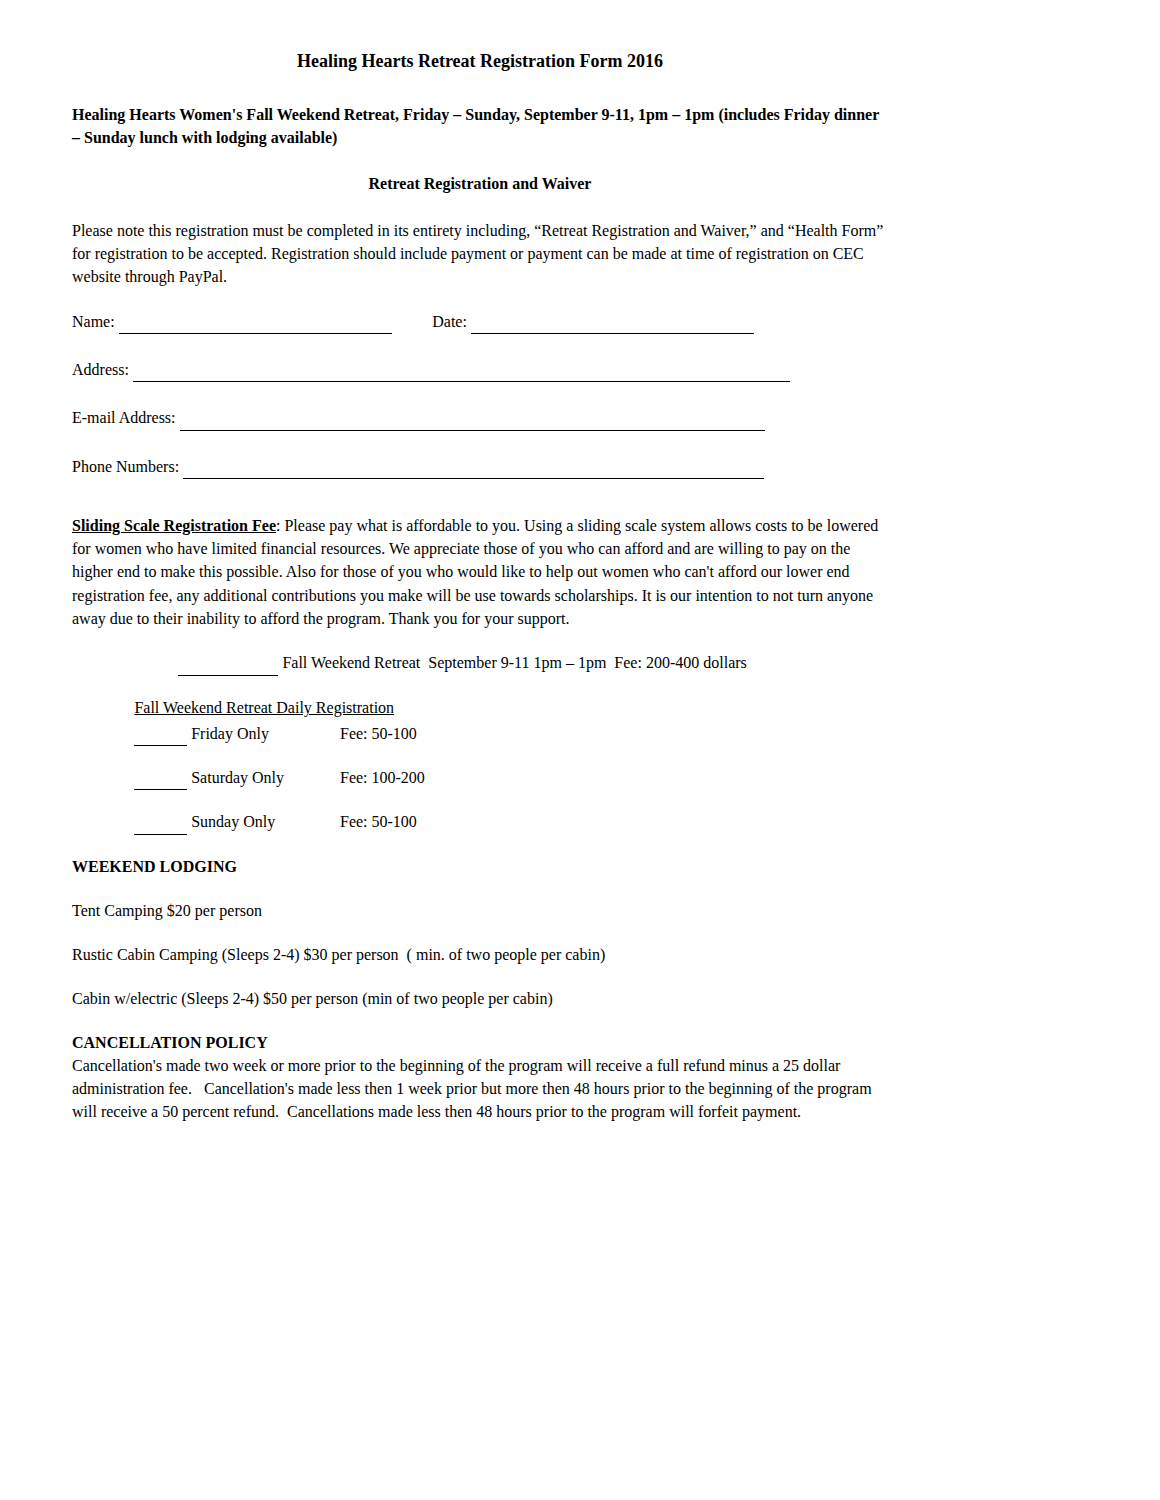Healing Hearts Retreat Registration Form 2016
Healing Hearts Women's Fall Weekend Retreat, Friday – Sunday, September 9-11, 1pm – 1pm (includes Friday dinner – Sunday lunch with lodging available)
Retreat Registration and Waiver
Please note this registration must be completed in its entirety including, “Retreat Registration and Waiver,” and “Health Form” for registration to be accepted. Registration should include payment or payment can be made at time of registration on CEC website through PayPal.
Name: Date:
Address:
E-mail Address:
Phone Numbers:
Sliding Scale Registration Fee: Please pay what is affordable to you. Using a sliding scale system allows costs to be lowered for women who have limited financial resources. We appreciate those of you who can afford and are willing to pay on the higher end to make this possible. Also for those of you who would like to help out women who can't afford our lower end registration fee, any additional contributions you make will be use towards scholarships. It is our intention to not turn anyone away due to their inability to afford the program. Thank you for your support.
Fall Weekend Retreat September 9-11 1pm – 1pm Fee: 200-400 dollars
Fall Weekend Retreat Daily Registration
Friday Only Fee: 50-100
Saturday Only Fee: 100-200
Sunday Only Fee: 50-100
WEEKEND LODGING
Tent Camping $20 per person
Rustic Cabin Camping (Sleeps 2-4) $30 per person ( min. of two people per cabin)
Cabin w/electric (Sleeps 2-4) $50 per person (min of two people per cabin)
CANCELLATION POLICY
Cancellation's made two week or more prior to the beginning of the program will receive a full refund minus a 25 dollar administration fee. Cancellation's made less then 1 week prior but more then 48 hours prior to the beginning of the program will receive a 50 percent refund. Cancellations made less then 48 hours prior to the program will forfeit payment.